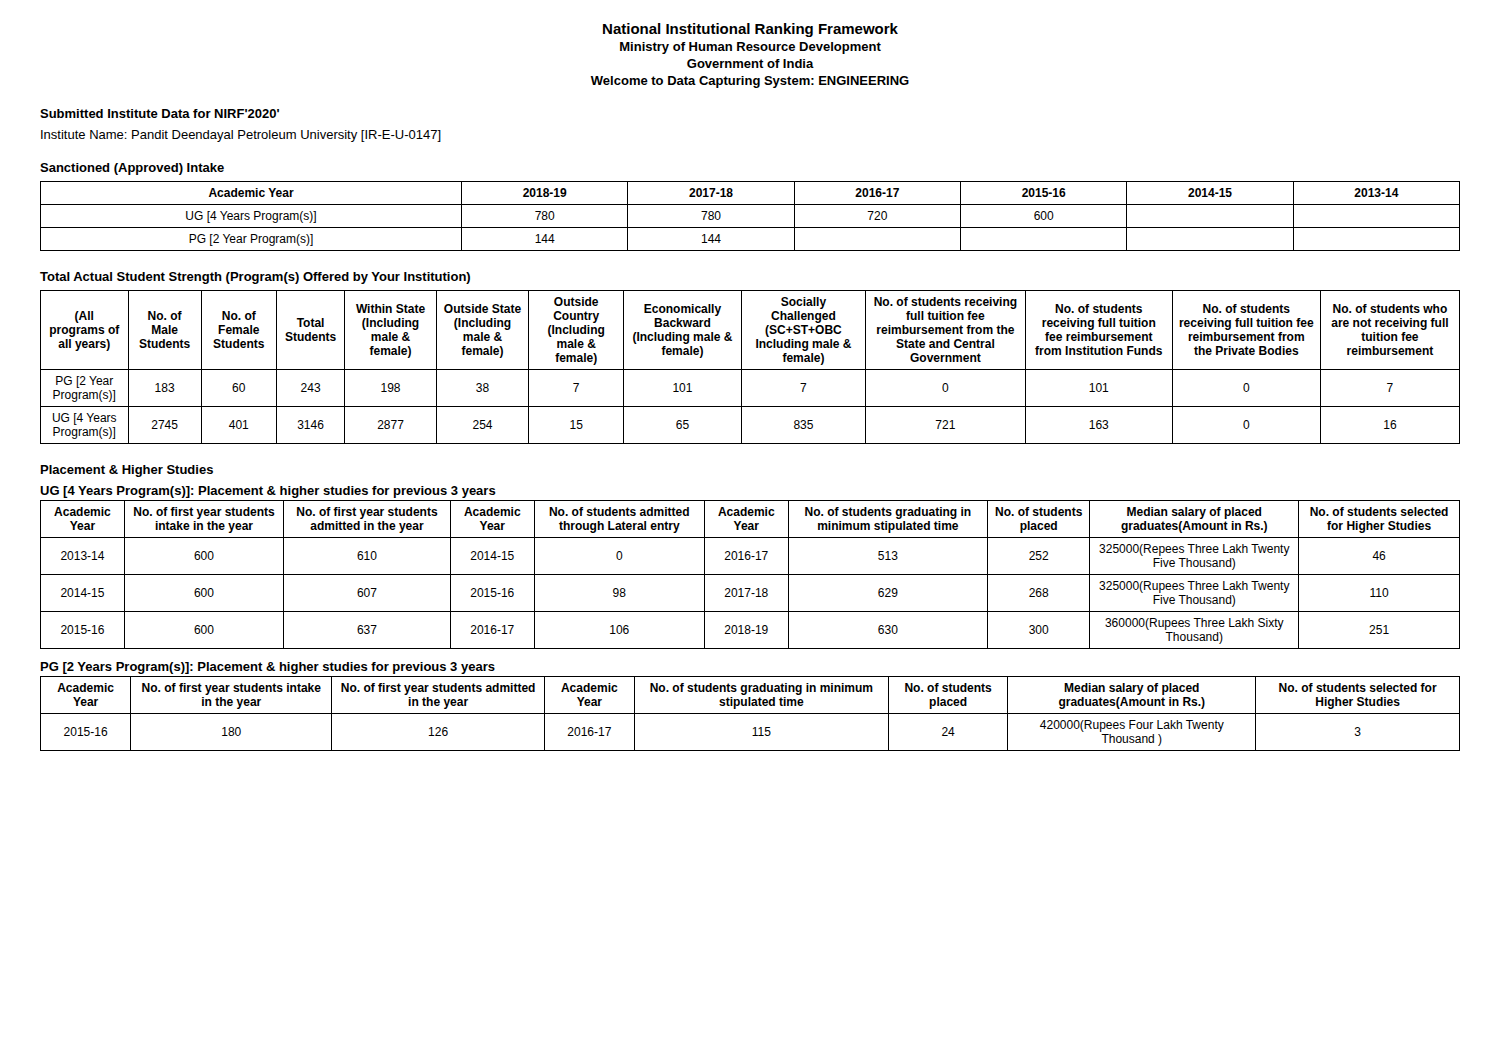National Institutional Ranking Framework
Ministry of Human Resource Development
Government of India
Welcome to Data Capturing System: ENGINEERING
Submitted Institute Data for NIRF'2020'
Institute Name: Pandit Deendayal Petroleum University [IR-E-U-0147]
Sanctioned (Approved) Intake
| Academic Year | 2018-19 | 2017-18 | 2016-17 | 2015-16 | 2014-15 | 2013-14 |
| --- | --- | --- | --- | --- | --- | --- |
| UG [4 Years Program(s)] | 780 | 780 | 720 | 600 | | |
| PG [2 Year Program(s)] | 144 | 144 | | | | |
Total Actual Student Strength (Program(s) Offered by Your Institution)
| (All programs of all years) | No. of Male Students | No. of Female Students | Total Students | Within State (Including male & female) | Outside State (Including male & female) | Outside Country (Including male & female) | Economically Backward (Including male & female) | Socially Challenged (SC+ST+OBC Including male & female) | No. of students receiving full tuition fee reimbursement from the State and Central Government | No. of students receiving full tuition fee reimbursement from Institution Funds | No. of students receiving full tuition fee reimbursement from the Private Bodies | No. of students who are not receiving full tuition fee reimbursement |
| --- | --- | --- | --- | --- | --- | --- | --- | --- | --- | --- | --- | --- |
| PG [2 Year Program(s)] | 183 | 60 | 243 | 198 | 38 | 7 | 101 | 7 | 0 | 101 | 0 | 7 |
| UG [4 Years Program(s)] | 2745 | 401 | 3146 | 2877 | 254 | 15 | 65 | 835 | 721 | 163 | 0 | 16 |
Placement & Higher Studies
UG [4 Years Program(s)]: Placement & higher studies for previous 3 years
| Academic Year | No. of first year students intake in the year | No. of first year students admitted in the year | Academic Year | No. of students admitted through Lateral entry | Academic Year | No. of students graduating in minimum stipulated time | No. of students placed | Median salary of placed graduates(Amount in Rs.) | No. of students selected for Higher Studies |
| --- | --- | --- | --- | --- | --- | --- | --- | --- | --- |
| 2013-14 | 600 | 610 | 2014-15 | 0 | 2016-17 | 513 | 252 | 325000(Repees Three Lakh Twenty Five Thousand) | 46 |
| 2014-15 | 600 | 607 | 2015-16 | 98 | 2017-18 | 629 | 268 | 325000(Rupees Three Lakh Twenty Five Thousand) | 110 |
| 2015-16 | 600 | 637 | 2016-17 | 106 | 2018-19 | 630 | 300 | 360000(Rupees Three Lakh Sixty Thousand) | 251 |
PG [2 Years Program(s)]: Placement & higher studies for previous 3 years
| Academic Year | No. of first year students intake in the year | No. of first year students admitted in the year | Academic Year | No. of students graduating in minimum stipulated time | No. of students placed | Median salary of placed graduates(Amount in Rs.) | No. of students selected for Higher Studies |
| --- | --- | --- | --- | --- | --- | --- | --- |
| 2015-16 | 180 | 126 | 2016-17 | 115 | 24 | 420000(Rupees Four Lakh Twenty Thousand ) | 3 |